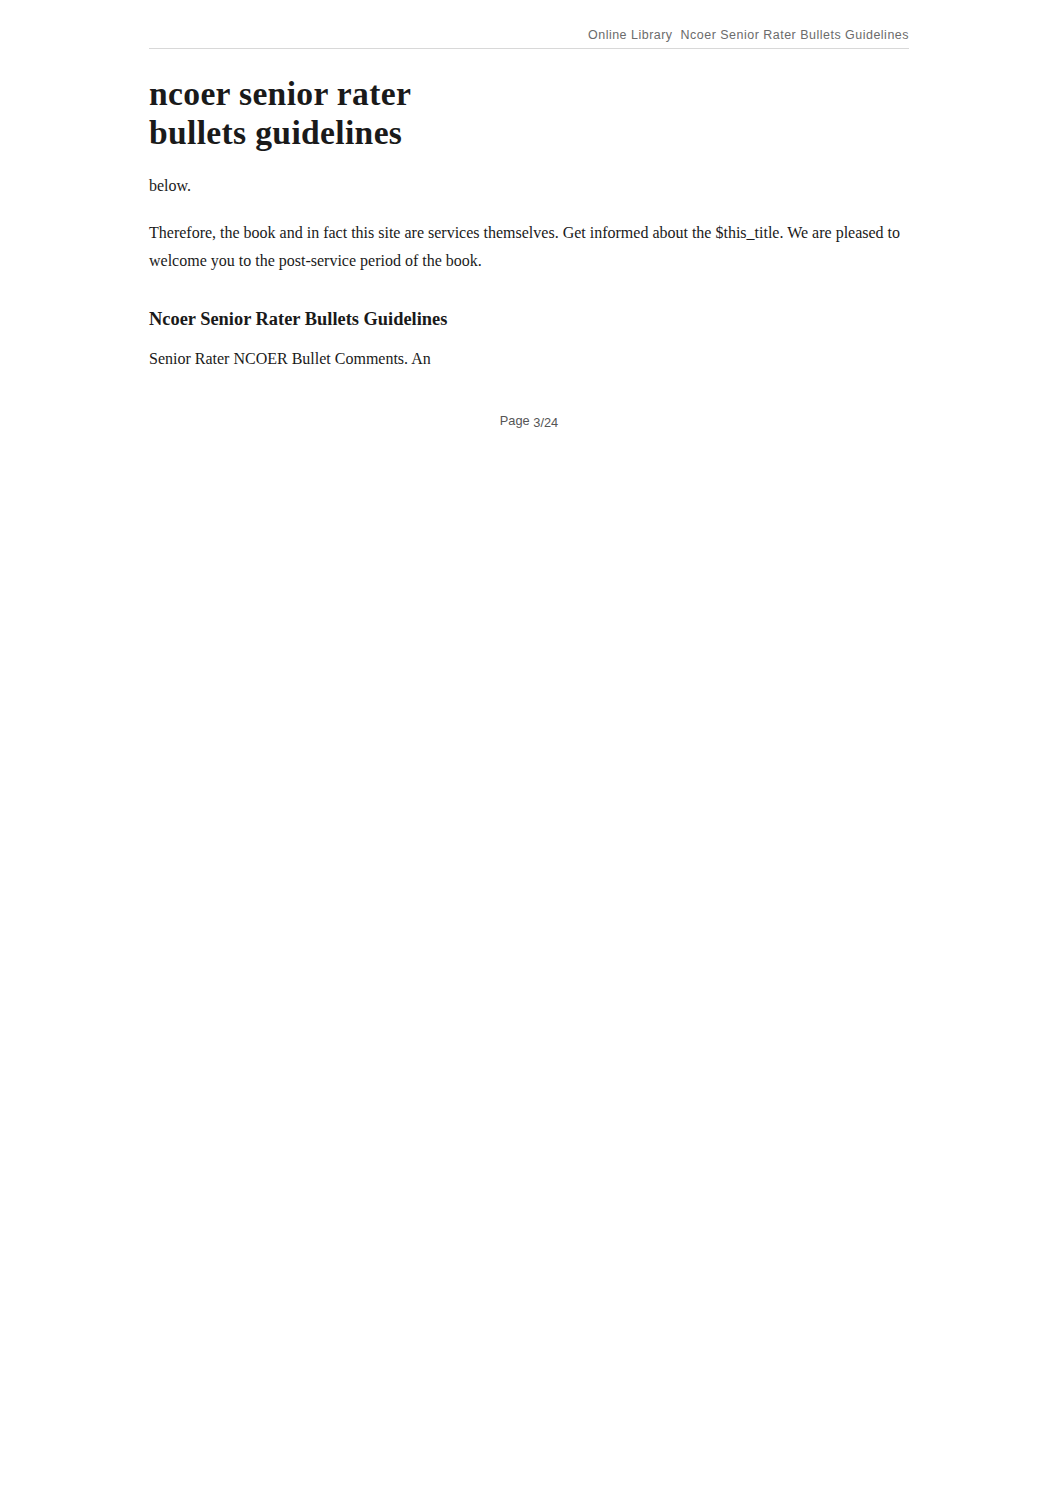Online Library Ncoer Senior Rater Bullets Guidelines
ncoer senior rater bullets guidelines
below.
Therefore, the book and in fact this site are services themselves. Get informed about the $this_title. We are pleased to welcome you to the post-service period of the book.
Ncoer Senior Rater Bullets Guidelines
Senior Rater NCOER Bullet Comments. An
Page 3/24